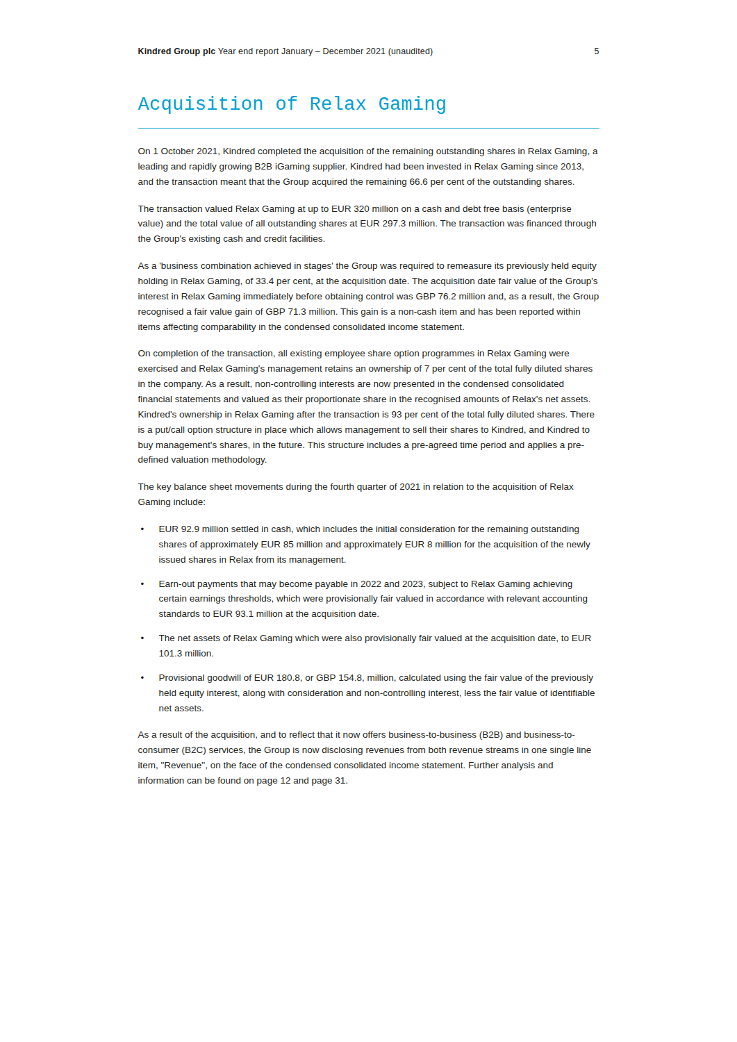Kindred Group plc Year end report January – December 2021 (unaudited)
5
Acquisition of Relax Gaming
On 1 October 2021, Kindred completed the acquisition of the remaining outstanding shares in Relax Gaming, a leading and rapidly growing B2B iGaming supplier. Kindred had been invested in Relax Gaming since 2013, and the transaction meant that the Group acquired the remaining 66.6 per cent of the outstanding shares.
The transaction valued Relax Gaming at up to EUR 320 million on a cash and debt free basis (enterprise value) and the total value of all outstanding shares at EUR 297.3 million. The transaction was financed through the Group's existing cash and credit facilities.
As a 'business combination achieved in stages' the Group was required to remeasure its previously held equity holding in Relax Gaming, of 33.4 per cent, at the acquisition date. The acquisition date fair value of the Group's interest in Relax Gaming immediately before obtaining control was GBP 76.2 million and, as a result, the Group recognised a fair value gain of GBP 71.3 million. This gain is a non-cash item and has been reported within items affecting comparability in the condensed consolidated income statement.
On completion of the transaction, all existing employee share option programmes in Relax Gaming were exercised and Relax Gaming's management retains an ownership of 7 per cent of the total fully diluted shares in the company. As a result, non-controlling interests are now presented in the condensed consolidated financial statements and valued as their proportionate share in the recognised amounts of Relax's net assets. Kindred's ownership in Relax Gaming after the transaction is 93 per cent of the total fully diluted shares. There is a put/call option structure in place which allows management to sell their shares to Kindred, and Kindred to buy management's shares, in the future. This structure includes a pre-agreed time period and applies a pre-defined valuation methodology.
The key balance sheet movements during the fourth quarter of 2021 in relation to the acquisition of Relax Gaming include:
EUR 92.9 million settled in cash, which includes the initial consideration for the remaining outstanding shares of approximately EUR 85 million and approximately EUR 8 million for the acquisition of the newly issued shares in Relax from its management.
Earn-out payments that may become payable in 2022 and 2023, subject to Relax Gaming achieving certain earnings thresholds, which were provisionally fair valued in accordance with relevant accounting standards to EUR 93.1 million at the acquisition date.
The net assets of Relax Gaming which were also provisionally fair valued at the acquisition date, to EUR 101.3 million.
Provisional goodwill of EUR 180.8, or GBP 154.8, million, calculated using the fair value of the previously held equity interest, along with consideration and non-controlling interest, less the fair value of identifiable net assets.
As a result of the acquisition, and to reflect that it now offers business-to-business (B2B) and business-to-consumer (B2C) services, the Group is now disclosing revenues from both revenue streams in one single line item, "Revenue", on the face of the condensed consolidated income statement. Further analysis and information can be found on page 12 and page 31.